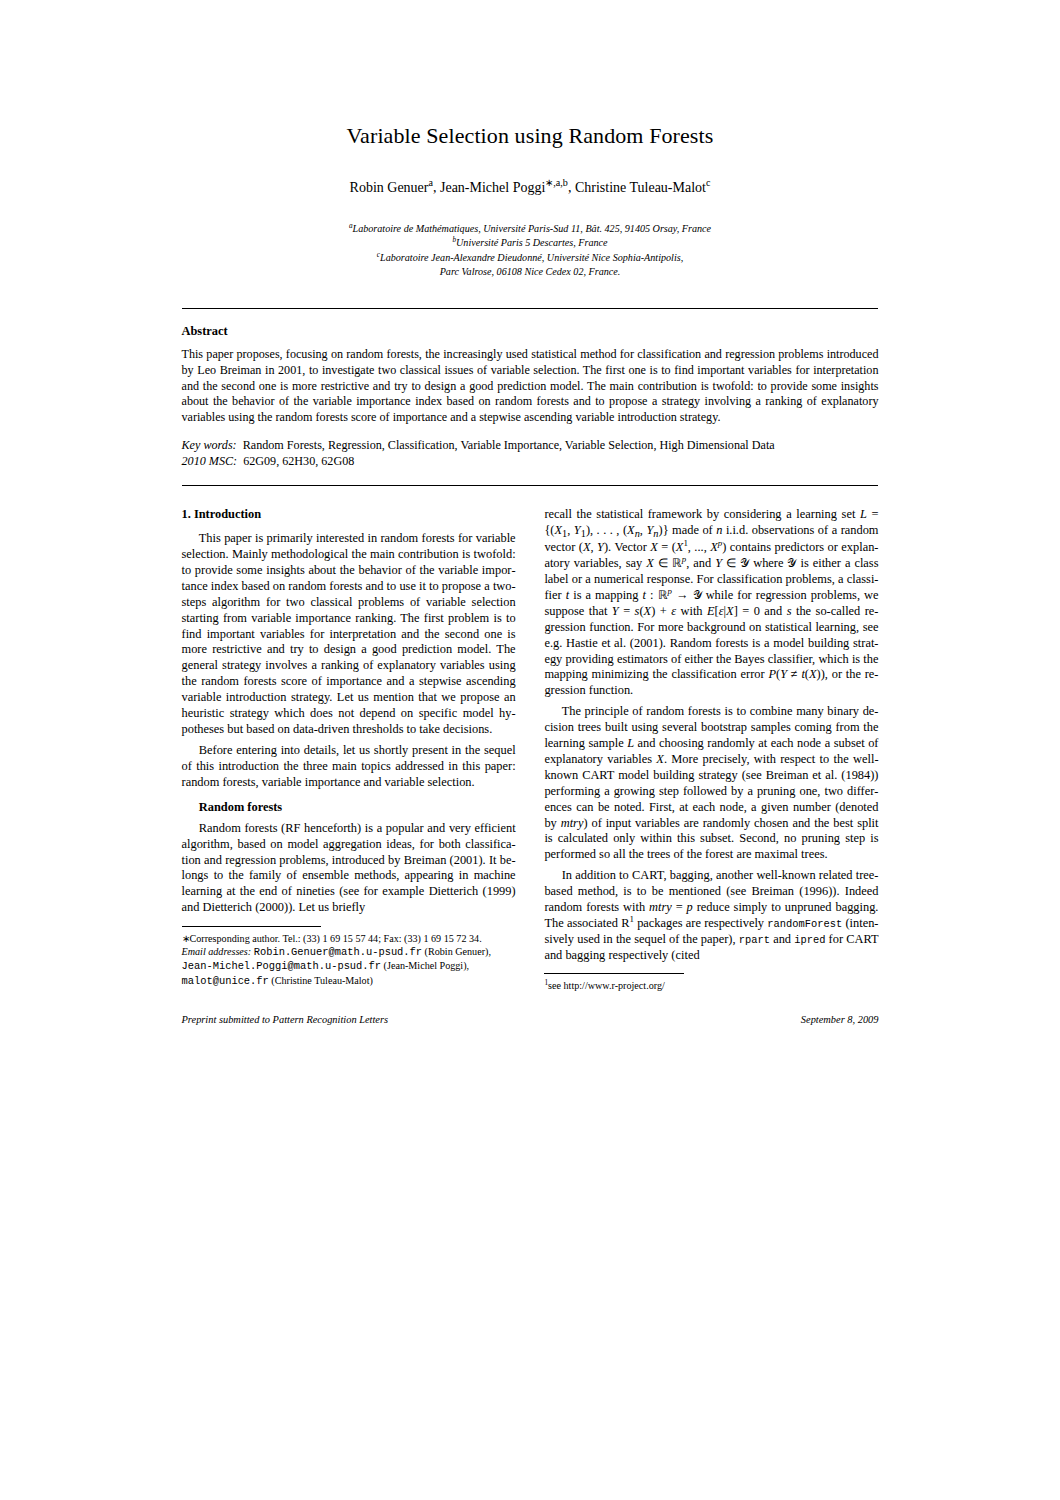Variable Selection using Random Forests
Robin Genuera, Jean-Michel Poggi∗,a,b, Christine Tuleau-Malotc
aLaboratoire de Mathématiques, Université Paris-Sud 11, Bât. 425, 91405 Orsay, France
bUniversité Paris 5 Descartes, France
cLaboratoire Jean-Alexandre Dieudonné, Université Nice Sophia-Antipolis,
Parc Valrose, 06108 Nice Cedex 02, France.
Abstract
This paper proposes, focusing on random forests, the increasingly used statistical method for classification and regression problems introduced by Leo Breiman in 2001, to investigate two classical issues of variable selection. The first one is to find important variables for interpretation and the second one is more restrictive and try to design a good prediction model. The main contribution is twofold: to provide some insights about the behavior of the variable importance index based on random forests and to propose a strategy involving a ranking of explanatory variables using the random forests score of importance and a stepwise ascending variable introduction strategy.
Key words: Random Forests, Regression, Classification, Variable Importance, Variable Selection, High Dimensional Data
2010 MSC: 62G09, 62H30, 62G08
1. Introduction
This paper is primarily interested in random forests for variable selection. Mainly methodological the main contribution is twofold: to provide some insights about the behavior of the variable importance index based on random forests and to use it to propose a two-steps algorithm for two classical problems of variable selection starting from variable importance ranking. The first problem is to find important variables for interpretation and the second one is more restrictive and try to design a good prediction model. The general strategy involves a ranking of explanatory variables using the random forests score of importance and a stepwise ascending variable introduction strategy. Let us mention that we propose an heuristic strategy which does not depend on specific model hypotheses but based on data-driven thresholds to take decisions.
Before entering into details, let us shortly present in the sequel of this introduction the three main topics addressed in this paper: random forests, variable importance and variable selection.
Random forests
Random forests (RF henceforth) is a popular and very efficient algorithm, based on model aggregation ideas, for both classification and regression problems, introduced by Breiman (2001). It belongs to the family of ensemble methods, appearing in machine learning at the end of nineties (see for example Dietterich (1999) and Dietterich (2000)). Let us briefly
∗Corresponding author. Tel.: (33) 1 69 15 57 44; Fax: (33) 1 69 15 72 34.
Email addresses: Robin.Genuer@math.u-psud.fr (Robin Genuer),
Jean-Michel.Poggi@math.u-psud.fr (Jean-Michel Poggi),
malot@unice.fr (Christine Tuleau-Malot)
recall the statistical framework by considering a learning set L = {(X1, Y1), . . . , (Xn, Yn)} made of n i.i.d. observations of a random vector (X, Y). Vector X = (X1, ..., Xp) contains predictors or explanatory variables, say X ∈ ℝp, and Y ∈ 𝒴 where 𝒴 is either a class label or a numerical response. For classification problems, a classifier t is a mapping t : ℝp → 𝒴 while for regression problems, we suppose that Y = s(X) + ε with E[ε|X] = 0 and s the so-called regression function. For more background on statistical learning, see e.g. Hastie et al. (2001). Random forests is a model building strategy providing estimators of either the Bayes classifier, which is the mapping minimizing the classification error P(Y ≠ t(X)), or the regression function.
The principle of random forests is to combine many binary decision trees built using several bootstrap samples coming from the learning sample L and choosing randomly at each node a subset of explanatory variables X. More precisely, with respect to the well-known CART model building strategy (see Breiman et al. (1984)) performing a growing step followed by a pruning one, two differences can be noted. First, at each node, a given number (denoted by mtry) of input variables are randomly chosen and the best split is calculated only within this subset. Second, no pruning step is performed so all the trees of the forest are maximal trees.
In addition to CART, bagging, another well-known related tree-based method, is to be mentioned (see Breiman (1996)). Indeed random forests with mtry = p reduce simply to unpruned bagging. The associated R1 packages are respectively randomForest (intensively used in the sequel of the paper), rpart and ipred for CART and bagging respectively (cited
1see http://www.r-project.org/
Preprint submitted to Pattern Recognition Letters
September 8, 2009